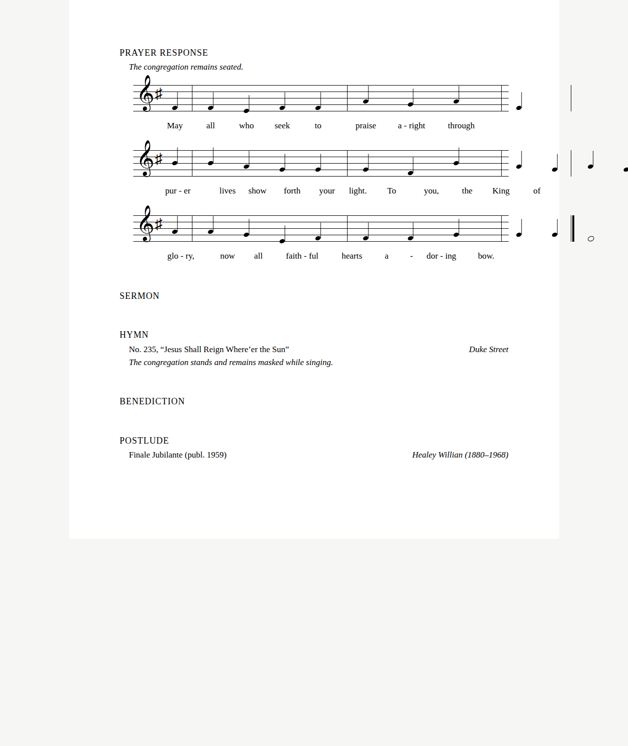Prayer Response
The congregation remains seated.
𝄞
♯
May all who seek to praise a - right through
𝄞
♯
pur - er lives show forth your light. To you, the King of
𝄞
♯
glo - ry, now all faith - ful hearts a - dor - ing bow.
Sermon
Hymn
No. 235, “Jesus Shall Reign Where’er the Sun” Duke Street
The congregation stands and remains masked while singing.
Benediction
Postlude
Finale Jubilante (publ. 1959) Healey Willian (1880–1968)